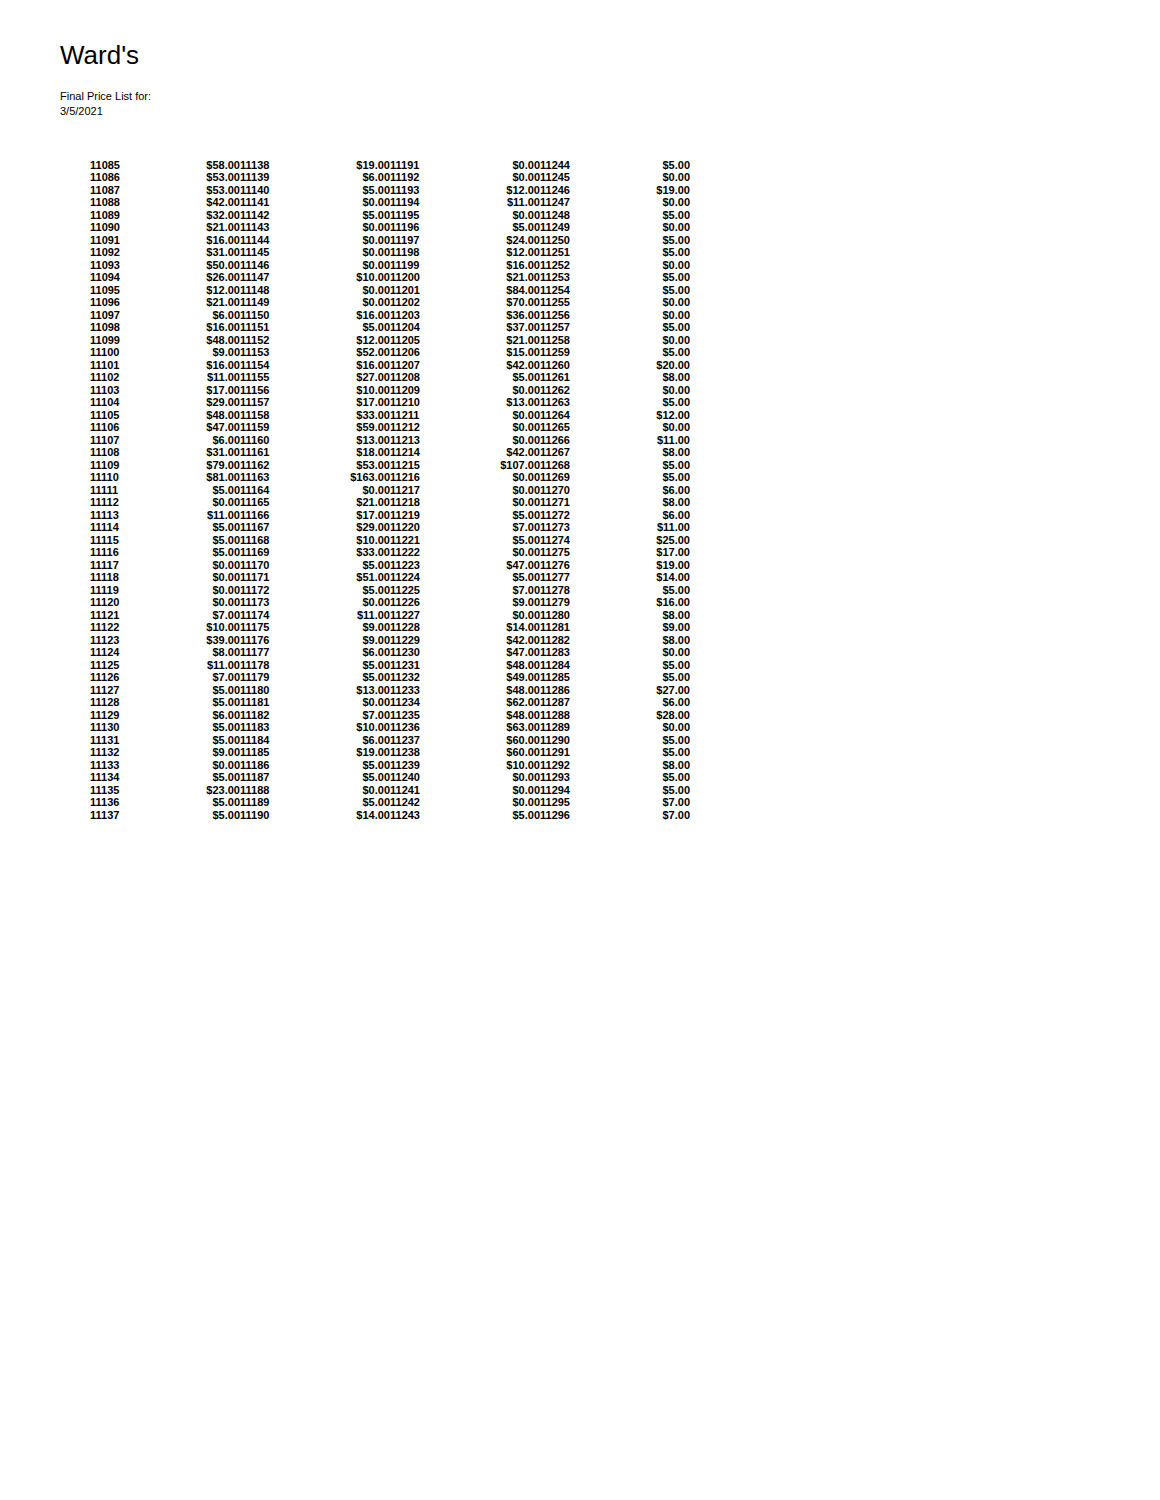Ward's
Final Price List for:
3/5/2021
| 11085 | $58.00 | 11138 | $19.00 | 11191 | $0.00 | 11244 | $5.00 |
| 11086 | $53.00 | 11139 | $6.00 | 11192 | $0.00 | 11245 | $0.00 |
| 11087 | $53.00 | 11140 | $5.00 | 11193 | $12.00 | 11246 | $19.00 |
| 11088 | $42.00 | 11141 | $0.00 | 11194 | $11.00 | 11247 | $0.00 |
| 11089 | $32.00 | 11142 | $5.00 | 11195 | $0.00 | 11248 | $5.00 |
| 11090 | $21.00 | 11143 | $0.00 | 11196 | $5.00 | 11249 | $0.00 |
| 11091 | $16.00 | 11144 | $0.00 | 11197 | $24.00 | 11250 | $5.00 |
| 11092 | $31.00 | 11145 | $0.00 | 11198 | $12.00 | 11251 | $5.00 |
| 11093 | $50.00 | 11146 | $0.00 | 11199 | $16.00 | 11252 | $0.00 |
| 11094 | $26.00 | 11147 | $10.00 | 11200 | $21.00 | 11253 | $5.00 |
| 11095 | $12.00 | 11148 | $0.00 | 11201 | $84.00 | 11254 | $5.00 |
| 11096 | $21.00 | 11149 | $0.00 | 11202 | $70.00 | 11255 | $0.00 |
| 11097 | $6.00 | 11150 | $16.00 | 11203 | $36.00 | 11256 | $0.00 |
| 11098 | $16.00 | 11151 | $5.00 | 11204 | $37.00 | 11257 | $5.00 |
| 11099 | $48.00 | 11152 | $12.00 | 11205 | $21.00 | 11258 | $0.00 |
| 11100 | $9.00 | 11153 | $52.00 | 11206 | $15.00 | 11259 | $5.00 |
| 11101 | $16.00 | 11154 | $16.00 | 11207 | $42.00 | 11260 | $20.00 |
| 11102 | $11.00 | 11155 | $27.00 | 11208 | $5.00 | 11261 | $8.00 |
| 11103 | $17.00 | 11156 | $10.00 | 11209 | $0.00 | 11262 | $0.00 |
| 11104 | $29.00 | 11157 | $17.00 | 11210 | $13.00 | 11263 | $5.00 |
| 11105 | $48.00 | 11158 | $33.00 | 11211 | $0.00 | 11264 | $12.00 |
| 11106 | $47.00 | 11159 | $59.00 | 11212 | $0.00 | 11265 | $0.00 |
| 11107 | $6.00 | 11160 | $13.00 | 11213 | $0.00 | 11266 | $11.00 |
| 11108 | $31.00 | 11161 | $18.00 | 11214 | $42.00 | 11267 | $8.00 |
| 11109 | $79.00 | 11162 | $53.00 | 11215 | $107.00 | 11268 | $5.00 |
| 11110 | $81.00 | 11163 | $163.00 | 11216 | $0.00 | 11269 | $5.00 |
| 11111 | $5.00 | 11164 | $0.00 | 11217 | $0.00 | 11270 | $6.00 |
| 11112 | $0.00 | 11165 | $21.00 | 11218 | $0.00 | 11271 | $8.00 |
| 11113 | $11.00 | 11166 | $17.00 | 11219 | $5.00 | 11272 | $6.00 |
| 11114 | $5.00 | 11167 | $29.00 | 11220 | $7.00 | 11273 | $11.00 |
| 11115 | $5.00 | 11168 | $10.00 | 11221 | $5.00 | 11274 | $25.00 |
| 11116 | $5.00 | 11169 | $33.00 | 11222 | $0.00 | 11275 | $17.00 |
| 11117 | $0.00 | 11170 | $5.00 | 11223 | $47.00 | 11276 | $19.00 |
| 11118 | $0.00 | 11171 | $51.00 | 11224 | $5.00 | 11277 | $14.00 |
| 11119 | $0.00 | 11172 | $5.00 | 11225 | $7.00 | 11278 | $5.00 |
| 11120 | $0.00 | 11173 | $0.00 | 11226 | $9.00 | 11279 | $16.00 |
| 11121 | $7.00 | 11174 | $11.00 | 11227 | $0.00 | 11280 | $8.00 |
| 11122 | $10.00 | 11175 | $9.00 | 11228 | $14.00 | 11281 | $9.00 |
| 11123 | $39.00 | 11176 | $9.00 | 11229 | $42.00 | 11282 | $8.00 |
| 11124 | $8.00 | 11177 | $6.00 | 11230 | $47.00 | 11283 | $0.00 |
| 11125 | $11.00 | 11178 | $5.00 | 11231 | $48.00 | 11284 | $5.00 |
| 11126 | $7.00 | 11179 | $5.00 | 11232 | $49.00 | 11285 | $5.00 |
| 11127 | $5.00 | 11180 | $13.00 | 11233 | $48.00 | 11286 | $27.00 |
| 11128 | $5.00 | 11181 | $0.00 | 11234 | $62.00 | 11287 | $6.00 |
| 11129 | $6.00 | 11182 | $7.00 | 11235 | $48.00 | 11288 | $28.00 |
| 11130 | $5.00 | 11183 | $10.00 | 11236 | $63.00 | 11289 | $0.00 |
| 11131 | $5.00 | 11184 | $6.00 | 11237 | $60.00 | 11290 | $5.00 |
| 11132 | $9.00 | 11185 | $19.00 | 11238 | $60.00 | 11291 | $5.00 |
| 11133 | $0.00 | 11186 | $5.00 | 11239 | $10.00 | 11292 | $8.00 |
| 11134 | $5.00 | 11187 | $5.00 | 11240 | $0.00 | 11293 | $5.00 |
| 11135 | $23.00 | 11188 | $0.00 | 11241 | $0.00 | 11294 | $5.00 |
| 11136 | $5.00 | 11189 | $5.00 | 11242 | $0.00 | 11295 | $7.00 |
| 11137 | $5.00 | 11190 | $14.00 | 11243 | $5.00 | 11296 | $7.00 |